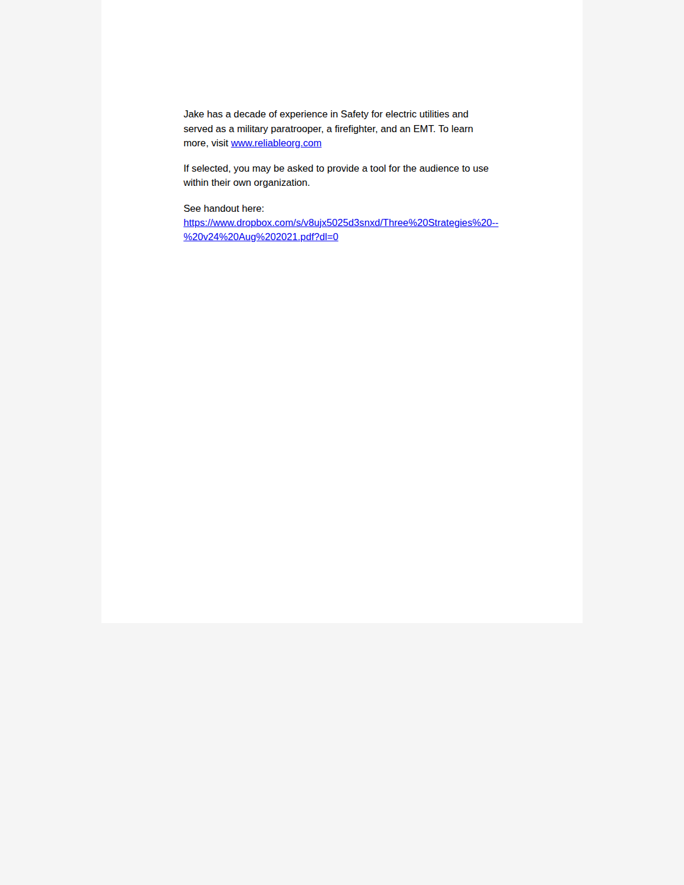Jake has a decade of experience in Safety for electric utilities and served as a military paratrooper, a firefighter, and an EMT. To learn more, visit www.reliableorg.com
If selected, you may be asked to provide a tool for the audience to use within their own organization.
See handout here:
https://www.dropbox.com/s/v8ujx5025d3snxd/Three%20Strategies%20--%20v24%20Aug%202021.pdf?dl=0